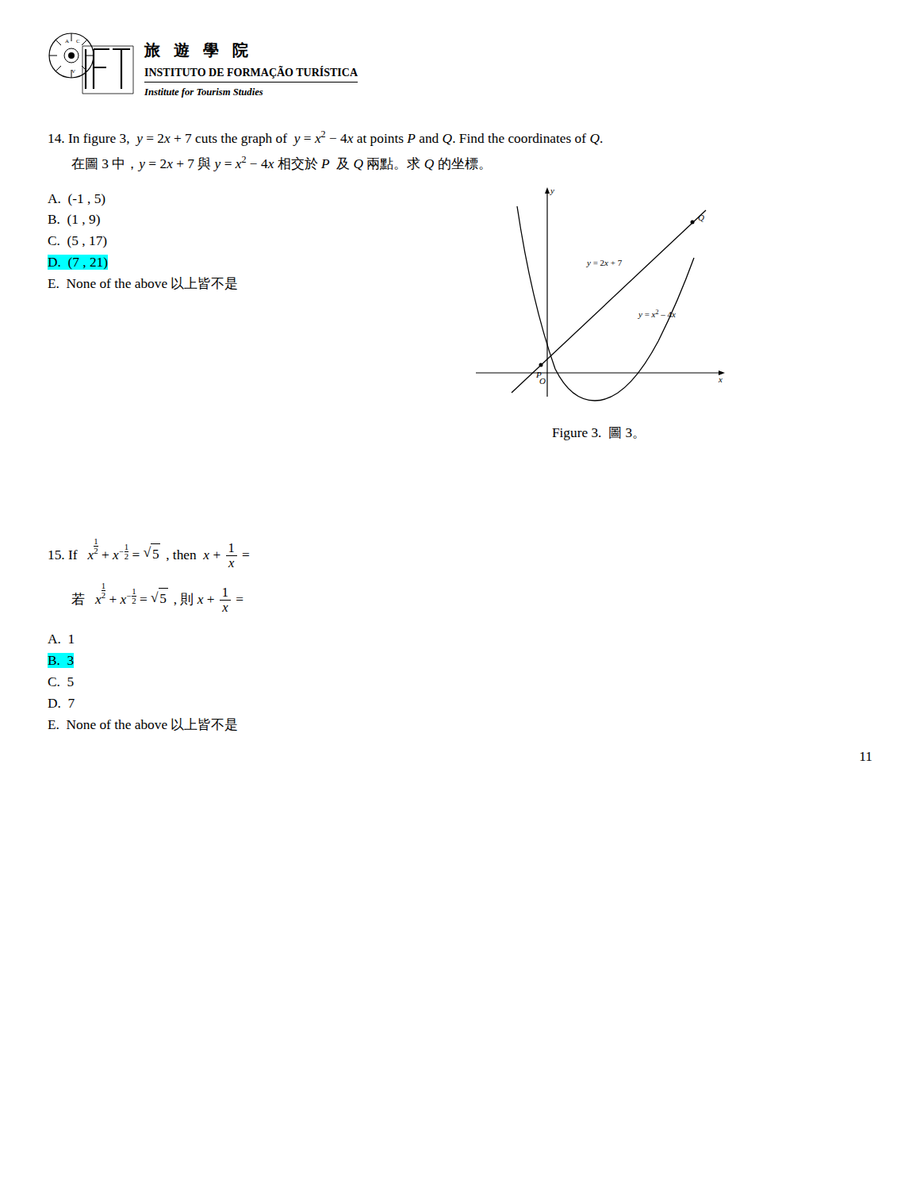A C V
旅 遊 學 院
INSTITUTO DE FORMAÇÃO TURÍSTICA
Institute for Tourism Studies
14. In figure 3, y = 2x + 7 cuts the graph of y = x2 − 4x at points P and Q. Find the coordinates of Q.
在圖 3 中，y = 2x + 7 與 y = x2 − 4x 相交於 P 及 Q 兩點。求 Q 的坐標。
A. (-1 , 5)
B. (1 , 9)
C. (5 , 17)
D. (7 , 21)
E. None of the above 以上皆不是
y x O P Q y = 2x + 7 y = x2 – 4x
Figure 3. 圖 3。
15. If x 12 + x−12 = 5 , then x + 1 x =
若 x 12 + x−12 = 5 , 則 x + 1 x =
A. 1
B. 3
C. 5
D. 7
E. None of the above 以上皆不是
11